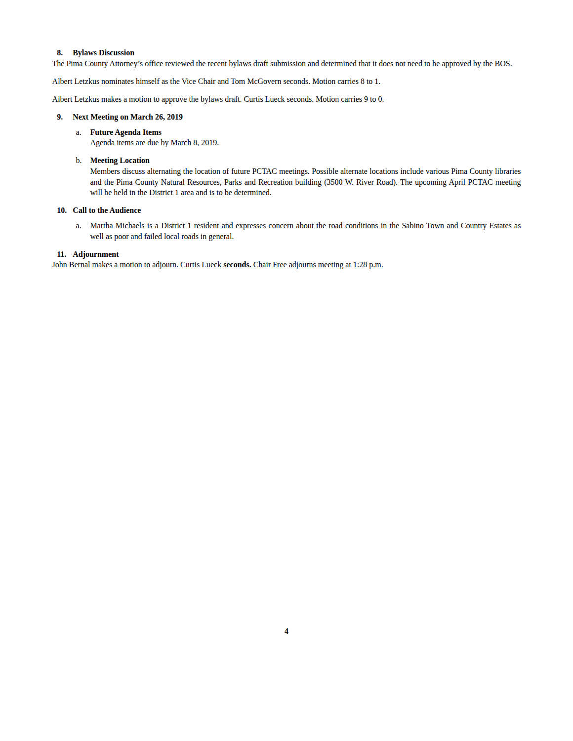Bylaws Discussion
The Pima County Attorney’s office reviewed the recent bylaws draft submission and determined that it does not need to be approved by the BOS.
Albert Letzkus nominates himself as the Vice Chair and Tom McGovern seconds. Motion carries 8 to 1.
Albert Letzkus makes a motion to approve the bylaws draft. Curtis Lueck seconds. Motion carries 9 to 0.
Next Meeting on March 26, 2019
Future Agenda Items
Agenda items are due by March 8, 2019.
Meeting Location
Members discuss alternating the location of future PCTAC meetings. Possible alternate locations include various Pima County libraries and the Pima County Natural Resources, Parks and Recreation building (3500 W. River Road). The upcoming April PCTAC meeting will be held in the District 1 area and is to be determined.
Call to the Audience
Martha Michaels is a District 1 resident and expresses concern about the road conditions in the Sabino Town and Country Estates as well as poor and failed local roads in general.
Adjournment
John Bernal makes a motion to adjourn. Curtis Lueck seconds. Chair Free adjourns meeting at 1:28 p.m.
4